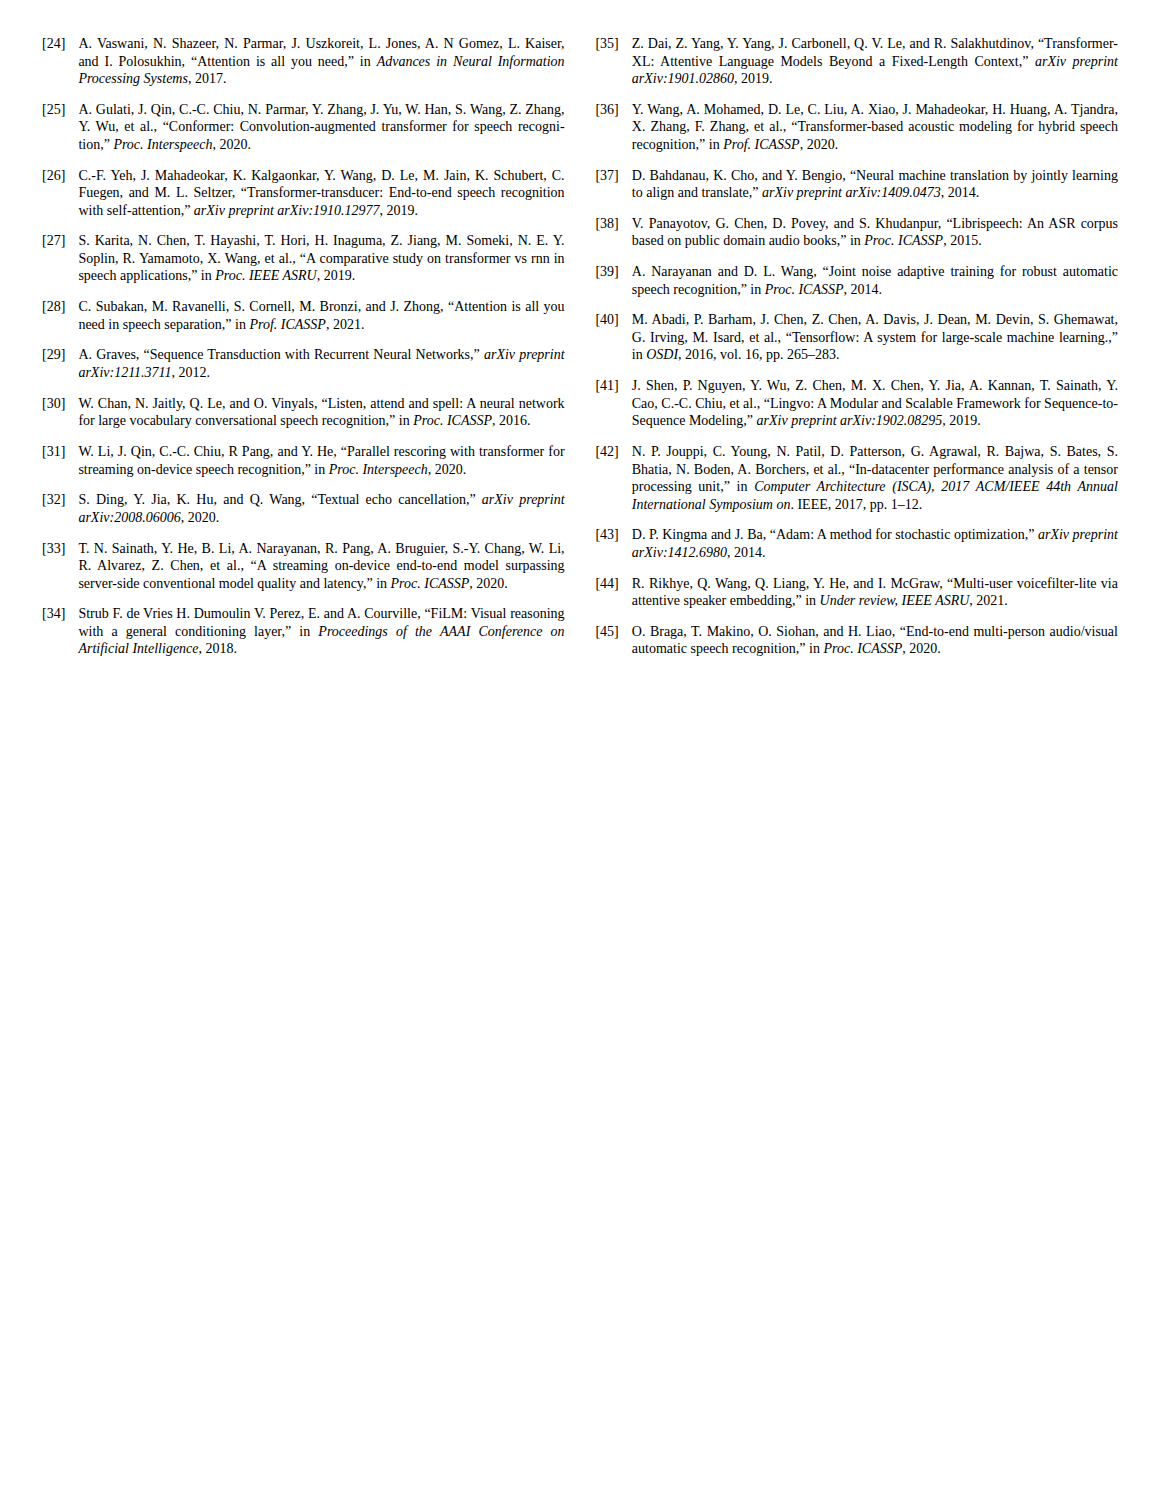[24] A. Vaswani, N. Shazeer, N. Parmar, J. Uszkoreit, L. Jones, A. N Gomez, L. Kaiser, and I. Polosukhin, “Attention is all you need,” in Advances in Neural Information Processing Systems, 2017.
[25] A. Gulati, J. Qin, C.-C. Chiu, N. Parmar, Y. Zhang, J. Yu, W. Han, S. Wang, Z. Zhang, Y. Wu, et al., “Conformer: Convolution-augmented transformer for speech recognition,” Proc. Interspeech, 2020.
[26] C.-F. Yeh, J. Mahadeokar, K. Kalgaonkar, Y. Wang, D. Le, M. Jain, K. Schubert, C. Fuegen, and M. L. Seltzer, “Transformer-transducer: End-to-end speech recognition with self-attention,” arXiv preprint arXiv:1910.12977, 2019.
[27] S. Karita, N. Chen, T. Hayashi, T. Hori, H. Inaguma, Z. Jiang, M. Someki, N. E. Y. Soplin, R. Yamamoto, X. Wang, et al., “A comparative study on transformer vs rnn in speech applications,” in Proc. IEEE ASRU, 2019.
[28] C. Subakan, M. Ravanelli, S. Cornell, M. Bronzi, and J. Zhong, “Attention is all you need in speech separation,” in Prof. ICASSP, 2021.
[29] A. Graves, “Sequence Transduction with Recurrent Neural Networks,” arXiv preprint arXiv:1211.3711, 2012.
[30] W. Chan, N. Jaitly, Q. Le, and O. Vinyals, “Listen, attend and spell: A neural network for large vocabulary conversational speech recognition,” in Proc. ICASSP, 2016.
[31] W. Li, J. Qin, C.-C. Chiu, R Pang, and Y. He, “Parallel rescoring with transformer for streaming on-device speech recognition,” in Proc. Interspeech, 2020.
[32] S. Ding, Y. Jia, K. Hu, and Q. Wang, “Textual echo cancellation,” arXiv preprint arXiv:2008.06006, 2020.
[33] T. N. Sainath, Y. He, B. Li, A. Narayanan, R. Pang, A. Bruguier, S.-Y. Chang, W. Li, R. Alvarez, Z. Chen, et al., “A streaming on-device end-to-end model surpassing server-side conventional model quality and latency,” in Proc. ICASSP, 2020.
[34] Strub F. de Vries H. Dumoulin V. Perez, E. and A. Courville, “FiLM: Visual reasoning with a general conditioning layer,” in Proceedings of the AAAI Conference on Artificial Intelligence, 2018.
[35] Z. Dai, Z. Yang, Y. Yang, J. Carbonell, Q. V. Le, and R. Salakhutdinov, “Transformer-XL: Attentive Language Models Beyond a Fixed-Length Context,” arXiv preprint arXiv:1901.02860, 2019.
[36] Y. Wang, A. Mohamed, D. Le, C. Liu, A. Xiao, J. Mahadeokar, H. Huang, A. Tjandra, X. Zhang, F. Zhang, et al., “Transformer-based acoustic modeling for hybrid speech recognition,” in Prof. ICASSP, 2020.
[37] D. Bahdanau, K. Cho, and Y. Bengio, “Neural machine translation by jointly learning to align and translate,” arXiv preprint arXiv:1409.0473, 2014.
[38] V. Panayotov, G. Chen, D. Povey, and S. Khudanpur, “Librispeech: An ASR corpus based on public domain audio books,” in Proc. ICASSP, 2015.
[39] A. Narayanan and D. L. Wang, “Joint noise adaptive training for robust automatic speech recognition,” in Proc. ICASSP, 2014.
[40] M. Abadi, P. Barham, J. Chen, Z. Chen, A. Davis, J. Dean, M. Devin, S. Ghemawat, G. Irving, M. Isard, et al., “Tensorflow: A system for large-scale machine learning.,” in OSDI, 2016, vol. 16, pp. 265–283.
[41] J. Shen, P. Nguyen, Y. Wu, Z. Chen, M. X. Chen, Y. Jia, A. Kannan, T. Sainath, Y. Cao, C.-C. Chiu, et al., “Lingvo: A Modular and Scalable Framework for Sequence-to-Sequence Modeling,” arXiv preprint arXiv:1902.08295, 2019.
[42] N. P. Jouppi, C. Young, N. Patil, D. Patterson, G. Agrawal, R. Bajwa, S. Bates, S. Bhatia, N. Boden, A. Borchers, et al., “In-datacenter performance analysis of a tensor processing unit,” in Computer Architecture (ISCA), 2017 ACM/IEEE 44th Annual International Symposium on. IEEE, 2017, pp. 1–12.
[43] D. P. Kingma and J. Ba, “Adam: A method for stochastic optimization,” arXiv preprint arXiv:1412.6980, 2014.
[44] R. Rikhye, Q. Wang, Q. Liang, Y. He, and I. McGraw, “Multi-user voicefilter-lite via attentive speaker embedding,” in Under review, IEEE ASRU, 2021.
[45] O. Braga, T. Makino, O. Siohan, and H. Liao, “End-to-end multi-person audio/visual automatic speech recognition,” in Proc. ICASSP, 2020.